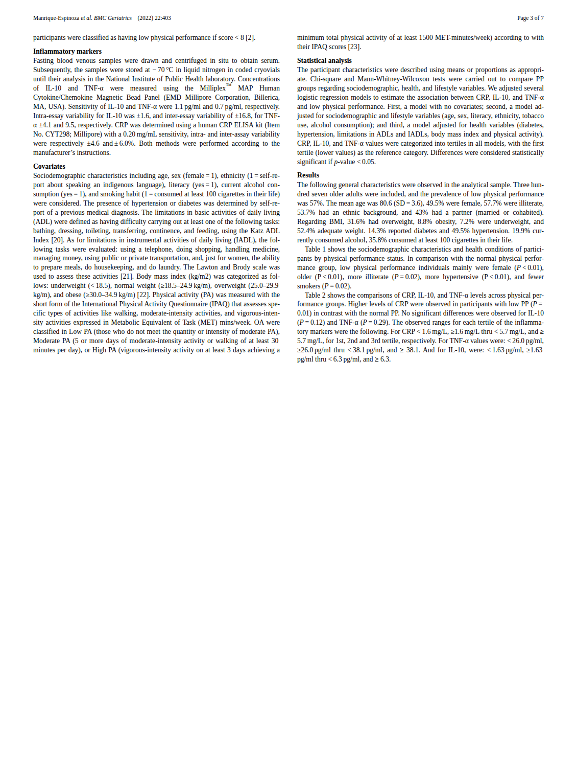Manrique-Espinoza et al. BMC Geriatrics (2022) 22:403
Page 3 of 7
participants were classified as having low physical performance if score < 8 [2].
Inflammatory markers
Fasting blood venous samples were drawn and centrifuged in situ to obtain serum. Subsequently, the samples were stored at − 70 °C in liquid nitrogen in coded cryovials until their analysis in the National Institute of Public Health laboratory. Concentrations of IL-10 and TNF-α were measured using the Milliplex™ MAP Human Cytokine/Chemokine Magnetic Bead Panel (EMD Millipore Corporation, Billerica, MA, USA). Sensitivity of IL-10 and TNF-α were 1.1 pg/ml and 0.7 pg/ml, respectively. Intra-essay variability for IL-10 was ±1.6, and inter-essay variability of ±16.8, for TNF-α ±4.1 and 9.5, respectively. CRP was determined using a human CRP ELISA kit (Item No. CYT298; Millipore) with a 0.20 mg/mL sensitivity, intra- and inter-assay variability were respectively ±4.6 and ± 6.0%. Both methods were performed according to the manufacturer’s instructions.
Covariates
Sociodemographic characteristics including age, sex (female = 1), ethnicity (1 = self-report about speaking an indigenous language), literacy (yes = 1), current alcohol consumption (yes = 1), and smoking habit (1 = consumed at least 100 cigarettes in their life) were considered. The presence of hypertension or diabetes was determined by self-report of a previous medical diagnosis. The limitations in basic activities of daily living (ADL) were defined as having difficulty carrying out at least one of the following tasks: bathing, dressing, toileting, transferring, continence, and feeding, using the Katz ADL Index [20]. As for limitations in instrumental activities of daily living (IADL), the following tasks were evaluated: using a telephone, doing shopping, handling medicine, managing money, using public or private transportation, and, just for women, the ability to prepare meals, do housekeeping, and do laundry. The Lawton and Brody scale was used to assess these activities [21]. Body mass index (kg/m2) was categorized as follows: underweight (< 18.5), normal weight (≥18.5–24.9 kg/m), overweight (25.0–29.9 kg/m), and obese (≥30.0–34.9 kg/m) [22]. Physical activity (PA) was measured with the short form of the International Physical Activity Questionnaire (IPAQ) that assesses specific types of activities like walking, moderate-intensity activities, and vigorous-intensity activities expressed in Metabolic Equivalent of Task (MET) mins/week. OA were classified in Low PA (those who do not meet the quantity or intensity of moderate PA), Moderate PA (5 or more days of moderate-intensity activity or walking of at least 30 minutes per day), or High PA (vigorous-intensity activity on at least 3 days achieving a minimum total physical activity of at least 1500 MET-minutes/week) according to with their IPAQ scores [23].
Statistical analysis
The participant characteristics were described using means or proportions as appropriate. Chi-square and Mann-Whitney-Wilcoxon tests were carried out to compare PP groups regarding sociodemographic, health, and lifestyle variables. We adjusted several logistic regression models to estimate the association between CRP, IL-10, and TNF-α and low physical performance. First, a model with no covariates; second, a model adjusted for sociodemographic and lifestyle variables (age, sex, literacy, ethnicity, tobacco use, alcohol consumption); and third, a model adjusted for health variables (diabetes, hypertension, limitations in ADLs and IADLs, body mass index and physical activity). CRP, IL-10, and TNF-α values were categorized into tertiles in all models, with the first tertile (lower values) as the reference category. Differences were considered statistically significant if p-value < 0.05.
Results
The following general characteristics were observed in the analytical sample. Three hundred seven older adults were included, and the prevalence of low physical performance was 57%. The mean age was 80.6 (SD = 3.6), 49.5% were female, 57.7% were illiterate, 53.7% had an ethnic background, and 43% had a partner (married or cohabited). Regarding BMI, 31.6% had overweight, 8.8% obesity, 7.2% were underweight, and 52.4% adequate weight. 14.3% reported diabetes and 49.5% hypertension. 19.9% currently consumed alcohol, 35.8% consumed at least 100 cigarettes in their life.
Table 1 shows the sociodemographic characteristics and health conditions of participants by physical performance status. In comparison with the normal physical performance group, low physical performance individuals mainly were female (P < 0.01), older (P < 0.01), more illiterate (P = 0.02), more hypertensive (P < 0.01), and fewer smokers (P = 0.02).
Table 2 shows the comparisons of CRP, IL-10, and TNF-α levels across physical performance groups. Higher levels of CRP were observed in participants with low PP (P = 0.01) in contrast with the normal PP. No significant differences were observed for IL-10 (P = 0.12) and TNF-α (P = 0.29). The observed ranges for each tertile of the inflammatory markers were the following. For CRP < 1.6 mg/L, ≥1.6 mg/L thru < 5.7 mg/L, and ≥ 5.7 mg/L, for 1st, 2nd and 3rd tertile, respectively. For TNF-α values were: < 26.0 pg/ml, ≥26.0 pg/ml thru < 38.1 pg/ml, and ≥ 38.1. And for IL-10, were: < 1.63 pg/ml, ≥1.63 pg/ml thru < 6.3 pg/ml, and ≥ 6.3.